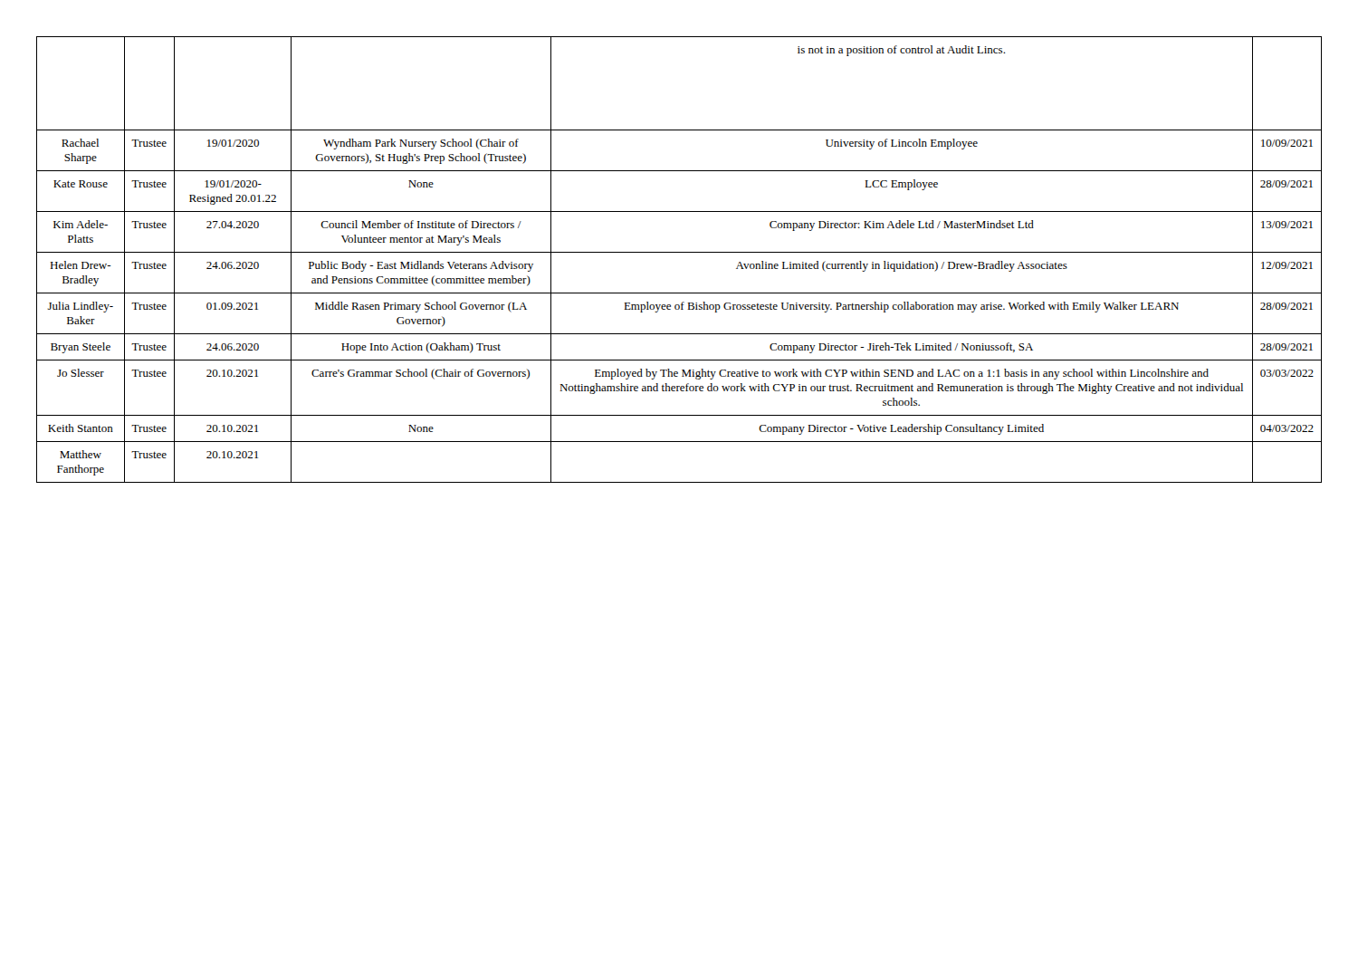| | | | | is not in a position of control at Audit Lincs. | |
| Rachael Sharpe | Trustee | 19/01/2020 | Wyndham Park Nursery School (Chair of Governors), St Hugh's Prep School (Trustee) | University of Lincoln Employee | 10/09/2021 |
| Kate Rouse | Trustee | 19/01/2020- Resigned 20.01.22 | None | LCC Employee | 28/09/2021 |
| Kim Adele-Platts | Trustee | 27.04.2020 | Council Member of Institute of Directors / Volunteer mentor at Mary's Meals | Company Director: Kim Adele Ltd / MasterMindset Ltd | 13/09/2021 |
| Helen Drew-Bradley | Trustee | 24.06.2020 | Public Body - East Midlands Veterans Advisory and Pensions Committee (committee member) | Avonline Limited (currently in liquidation) / Drew-Bradley Associates | 12/09/2021 |
| Julia Lindley-Baker | Trustee | 01.09.2021 | Middle Rasen Primary School Governor (LA Governor) | Employee of Bishop Grosseteste University. Partnership collaboration may arise. Worked with Emily Walker LEARN | 28/09/2021 |
| Bryan Steele | Trustee | 24.06.2020 | Hope Into Action (Oakham) Trust | Company Director - Jireh-Tek Limited / Noniussoft, SA | 28/09/2021 |
| Jo Slesser | Trustee | 20.10.2021 | Carre's Grammar School (Chair of Governors) | Employed by The Mighty Creative to work with CYP within SEND and LAC on a 1:1 basis in any school within Lincolnshire and Nottinghamshire and therefore do work with CYP in our trust. Recruitment and Remuneration is through The Mighty Creative and not individual schools. | 03/03/2022 |
| Keith Stanton | Trustee | 20.10.2021 | None | Company Director - Votive Leadership Consultancy Limited | 04/03/2022 |
| Matthew Fanthorpe | Trustee | 20.10.2021 | | | |